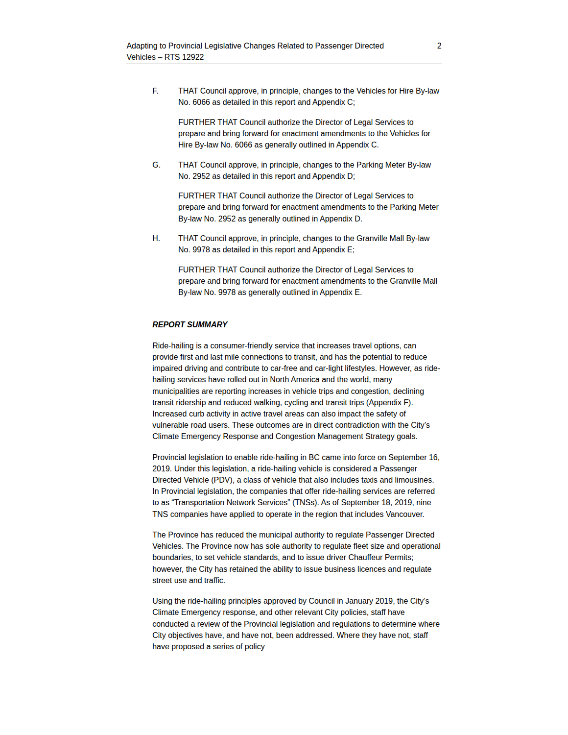Adapting to Provincial Legislative Changes Related to Passenger Directed Vehicles – RTS 12922
2
F.
THAT Council approve, in principle, changes to the Vehicles for Hire By-law No. 6066 as detailed in this report and Appendix C;
FURTHER THAT Council authorize the Director of Legal Services to prepare and bring forward for enactment amendments to the Vehicles for Hire By-law No. 6066 as generally outlined in Appendix C.
G.
THAT Council approve, in principle, changes to the Parking Meter By-law No. 2952 as detailed in this report and Appendix D;
FURTHER THAT Council authorize the Director of Legal Services to prepare and bring forward for enactment amendments to the Parking Meter By-law No. 2952 as generally outlined in Appendix D.
H.
THAT Council approve, in principle, changes to the Granville Mall By-law No. 9978 as detailed in this report and Appendix E;
FURTHER THAT Council authorize the Director of Legal Services to prepare and bring forward for enactment amendments to the Granville Mall By-law No. 9978 as generally outlined in Appendix E.
REPORT SUMMARY
Ride-hailing is a consumer-friendly service that increases travel options, can provide first and last mile connections to transit, and has the potential to reduce impaired driving and contribute to car-free and car-light lifestyles. However, as ride-hailing services have rolled out in North America and the world, many municipalities are reporting increases in vehicle trips and congestion, declining transit ridership and reduced walking, cycling and transit trips (Appendix F). Increased curb activity in active travel areas can also impact the safety of vulnerable road users. These outcomes are in direct contradiction with the City’s Climate Emergency Response and Congestion Management Strategy goals.
Provincial legislation to enable ride-hailing in BC came into force on September 16, 2019. Under this legislation, a ride-hailing vehicle is considered a Passenger Directed Vehicle (PDV), a class of vehicle that also includes taxis and limousines. In Provincial legislation, the companies that offer ride-hailing services are referred to as “Transportation Network Services” (TNSs). As of September 18, 2019, nine TNS companies have applied to operate in the region that includes Vancouver.
The Province has reduced the municipal authority to regulate Passenger Directed Vehicles. The Province now has sole authority to regulate fleet size and operational boundaries, to set vehicle standards, and to issue driver Chauffeur Permits; however, the City has retained the ability to issue business licences and regulate street use and traffic.
Using the ride-hailing principles approved by Council in January 2019, the City’s Climate Emergency response, and other relevant City policies, staff have conducted a review of the Provincial legislation and regulations to determine where City objectives have, and have not, been addressed. Where they have not, staff have proposed a series of policy